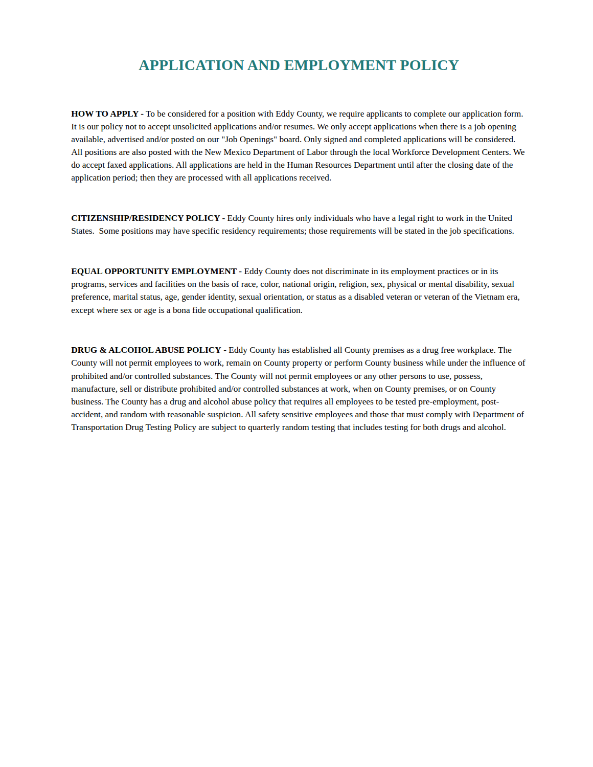APPLICATION AND EMPLOYMENT POLICY
HOW TO APPLY - To be considered for a position with Eddy County, we require applicants to complete our application form. It is our policy not to accept unsolicited applications and/or resumes. We only accept applications when there is a job opening available, advertised and/or posted on our "Job Openings" board. Only signed and completed applications will be considered. All positions are also posted with the New Mexico Department of Labor through the local Workforce Development Centers. We do accept faxed applications. All applications are held in the Human Resources Department until after the closing date of the application period; then they are processed with all applications received.
CITIZENSHIP/RESIDENCY POLICY - Eddy County hires only individuals who have a legal right to work in the United States. Some positions may have specific residency requirements; those requirements will be stated in the job specifications.
EQUAL OPPORTUNITY EMPLOYMENT - Eddy County does not discriminate in its employment practices or in its programs, services and facilities on the basis of race, color, national origin, religion, sex, physical or mental disability, sexual preference, marital status, age, gender identity, sexual orientation, or status as a disabled veteran or veteran of the Vietnam era, except where sex or age is a bona fide occupational qualification.
DRUG & ALCOHOL ABUSE POLICY - Eddy County has established all County premises as a drug free workplace. The County will not permit employees to work, remain on County property or perform County business while under the influence of prohibited and/or controlled substances. The County will not permit employees or any other persons to use, possess, manufacture, sell or distribute prohibited and/or controlled substances at work, when on County premises, or on County business. The County has a drug and alcohol abuse policy that requires all employees to be tested pre-employment, post-accident, and random with reasonable suspicion. All safety sensitive employees and those that must comply with Department of Transportation Drug Testing Policy are subject to quarterly random testing that includes testing for both drugs and alcohol.